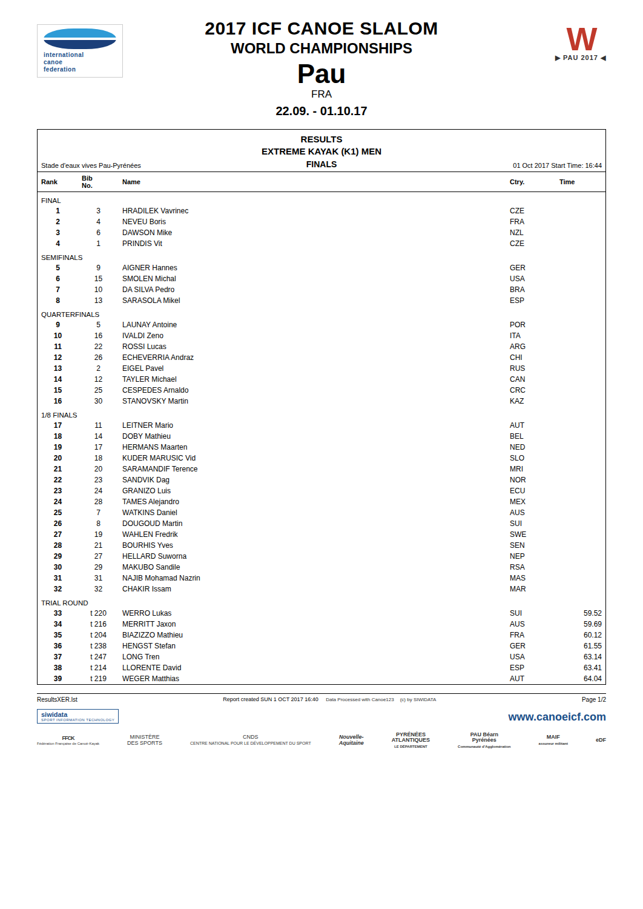international canoe federation
W
▶ PAU 2017 ◀
2017 ICF CANOE SLALOM
WORLD CHAMPIONSHIPS
Pau
FRA
22.09. - 01.10.17
RESULTS
EXTREME KAYAK (K1) MEN
Stade d'eaux vives Pau-Pyrénées
FINALS
01 Oct 2017 Start Time: 16:44
| Rank | Bib No. | Name | Ctry. | Time |
| --- | --- | --- | --- | --- |
| FINAL |
| 1 | 3 | HRADILEK Vavrinec | CZE | |
| 2 | 4 | NEVEU Boris | FRA | |
| 3 | 6 | DAWSON Mike | NZL | |
| 4 | 1 | PRINDIS Vit | CZE | |
| SEMIFINALS |
| 5 | 9 | AIGNER Hannes | GER | |
| 6 | 15 | SMOLEN Michal | USA | |
| 7 | 10 | DA SILVA Pedro | BRA | |
| 8 | 13 | SARASOLA Mikel | ESP | |
| QUARTERFINALS |
| 9 | 5 | LAUNAY Antoine | POR | |
| 10 | 16 | IVALDI Zeno | ITA | |
| 11 | 22 | ROSSI Lucas | ARG | |
| 12 | 26 | ECHEVERRIA Andraz | CHI | |
| 13 | 2 | EIGEL Pavel | RUS | |
| 14 | 12 | TAYLER Michael | CAN | |
| 15 | 25 | CESPEDES Arnaldo | CRC | |
| 16 | 30 | STANOVSKY Martin | KAZ | |
| 1/8 FINALS |
| 17 | 11 | LEITNER Mario | AUT | |
| 18 | 14 | DOBY Mathieu | BEL | |
| 19 | 17 | HERMANS Maarten | NED | |
| 20 | 18 | KUDER MARUSIC Vid | SLO | |
| 21 | 20 | SARAMANDIF Terence | MRI | |
| 22 | 23 | SANDVIK Dag | NOR | |
| 23 | 24 | GRANIZO Luis | ECU | |
| 24 | 28 | TAMES Alejandro | MEX | |
| 25 | 7 | WATKINS Daniel | AUS | |
| 26 | 8 | DOUGOUD Martin | SUI | |
| 27 | 19 | WAHLEN Fredrik | SWE | |
| 28 | 21 | BOURHIS Yves | SEN | |
| 29 | 27 | HELLARD Suworna | NEP | |
| 30 | 29 | MAKUBO Sandile | RSA | |
| 31 | 31 | NAJIB Mohamad Nazrin | MAS | |
| 32 | 32 | CHAKIR Issam | MAR | |
| TRIAL ROUND |
| 33 | t 220 | WERRO Lukas | SUI | 59.52 |
| 34 | t 216 | MERRITT Jaxon | AUS | 59.69 |
| 35 | t 204 | BIAZIZZO Mathieu | FRA | 60.12 |
| 36 | t 238 | HENGST Stefan | GER | 61.55 |
| 37 | t 247 | LONG Tren | USA | 63.14 |
| 38 | t 214 | LLORENTE David | ESP | 63.41 |
| 39 | t 219 | WEGER Matthias | AUT | 64.04 |
ResultsXER.lst
Report created SUN 1 OCT 2017 16:40 Data Processed with Canoe123 (c) by SIWIDATA
Page 1/2
siwidataSPORT INFORMATION TECHNOLOGY
www.canoeicf.com
FFCKFédération Française de Canoë-Kayak
MINISTÈRE
DES SPORTS
CNDS
CENTRE NATIONAL POUR LE DÉVELOPPEMENT DU SPORT
Nouvelle-
Aquitaine
PYRÉNÉES
ATLANTIQUES
LE DÉPARTEMENT
PAU Béarn
Pyrénées
Communauté d'Agglomération
MAIF
assureur militant
eDF